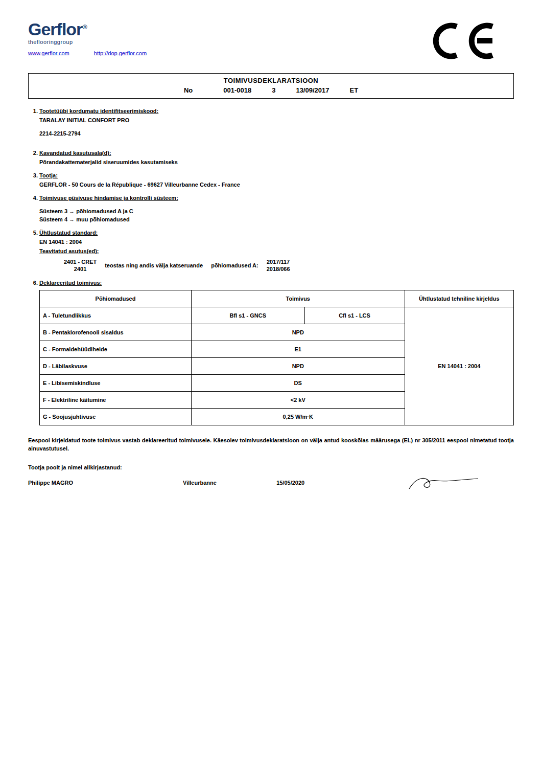Gerflor®
theflooringgroup
www.gerflor.com http://dop.gerflor.com
TOIMIVUSDEKLARATSIOON
No 001-0018 3 13/09/2017 ET
Tootetüübi kordumatu identifitseerimiskood:
TARALAY INITIAL CONFORT PRO
2214-2215-2794
Kavandatud kasutusala(d):
Põrandakattematerjalid siseruumides kasutamiseks
Tootja:
GERFLOR - 50 Cours de la République - 69627 Villeurbanne Cedex - France
Toimivuse püsivuse hindamise ja kontrolli süsteem:
Süsteem 3 → põhiomadused A ja C
Süsteem 4 → muu põhiomadused
Ühtlustatud standard:
EN 14041 : 2004
Teavitatud asutus(ed):
| 2401 - CRET | teostas ning andis välja katseruande | põhiomadused A: | 2017/117 |
| 2401 | 2018/066 |
Deklareeritud toimivus:
| Põhiomadused | Toimivus | Ühtlustatud tehniline kirjeldus |
| --- | --- | --- |
| A - Tuletundlikkus | Bfl s1 - GNCS | Cfl s1 - LCS | EN 14041 : 2004 |
| B - Pentaklorofenooli sisaldus | NPD |
| C - Formaldehüüdiheide | E1 |
| D - Läbilaskvuse | NPD |
| E - Libisemiskindluse | DS |
| F - Elektriline käitumine | <2 kV |
| G - Soojusjuhtivuse | 0,25 W/m·K |
Eespool kirjeldatud toote toimivus vastab deklareeritud toimivusele. Käesolev toimivusdeklaratsioon on välja antud kooskõlas määrusega (EL) nr 305/2011 eespool nimetatud tootja ainuvastutusel.
Tootja poolt ja nimel allkirjastanud:
Philippe MAGRO Villeurbanne 15/05/2020